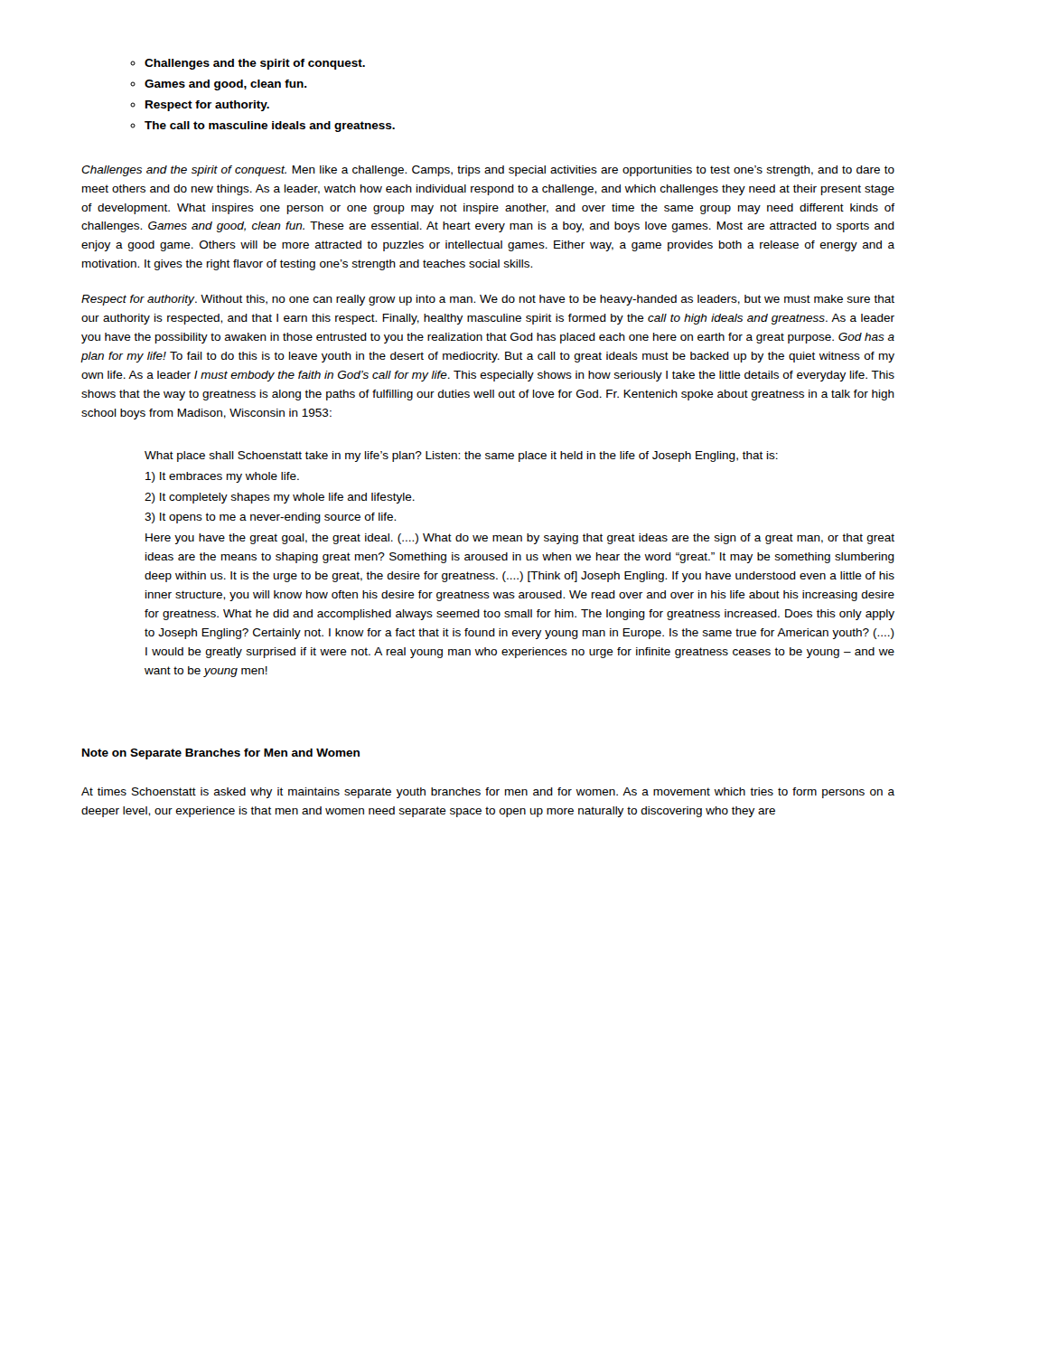Challenges and the spirit of conquest.
Games and good, clean fun.
Respect for authority.
The call to masculine ideals and greatness.
Challenges and the spirit of conquest. Men like a challenge. Camps, trips and special activities are opportunities to test one’s strength, and to dare to meet others and do new things. As a leader, watch how each individual respond to a challenge, and which challenges they need at their present stage of development. What inspires one person or one group may not inspire another, and over time the same group may need different kinds of challenges. Games and good, clean fun. These are essential. At heart every man is a boy, and boys love games. Most are attracted to sports and enjoy a good game. Others will be more attracted to puzzles or intellectual games. Either way, a game provides both a release of energy and a motivation. It gives the right flavor of testing one’s strength and teaches social skills.
Respect for authority. Without this, no one can really grow up into a man. We do not have to be heavy-handed as leaders, but we must make sure that our authority is respected, and that I earn this respect. Finally, healthy masculine spirit is formed by the call to high ideals and greatness. As a leader you have the possibility to awaken in those entrusted to you the realization that God has placed each one here on earth for a great purpose. God has a plan for my life! To fail to do this is to leave youth in the desert of mediocrity. But a call to great ideals must be backed up by the quiet witness of my own life. As a leader I must embody the faith in God’s call for my life. This especially shows in how seriously I take the little details of everyday life. This shows that the way to greatness is along the paths of fulfilling our duties well out of love for God. Fr. Kentenich spoke about greatness in a talk for high school boys from Madison, Wisconsin in 1953:
What place shall Schoenstatt take in my life’s plan? Listen: the same place it held in the life of Joseph Engling, that is:
1) It embraces my whole life.
2) It completely shapes my whole life and lifestyle.
3) It opens to me a never-ending source of life.
Here you have the great goal, the great ideal. (....) What do we mean by saying that great ideas are the sign of a great man, or that great ideas are the means to shaping great men? Something is aroused in us when we hear the word “great.” It may be something slumbering deep within us. It is the urge to be great, the desire for greatness. (....) [Think of] Joseph Engling. If you have understood even a little of his inner structure, you will know how often his desire for greatness was aroused. We read over and over in his life about his increasing desire for greatness. What he did and accomplished always seemed too small for him. The longing for greatness increased. Does this only apply to Joseph Engling? Certainly not. I know for a fact that it is found in every young man in Europe. Is the same true for American youth? (....) I would be greatly surprised if it were not. A real young man who experiences no urge for infinite greatness ceases to be young – and we want to be young men!
Note on Separate Branches for Men and Women
At times Schoenstatt is asked why it maintains separate youth branches for men and for women. As a movement which tries to form persons on a deeper level, our experience is that men and women need separate space to open up more naturally to discovering who they are